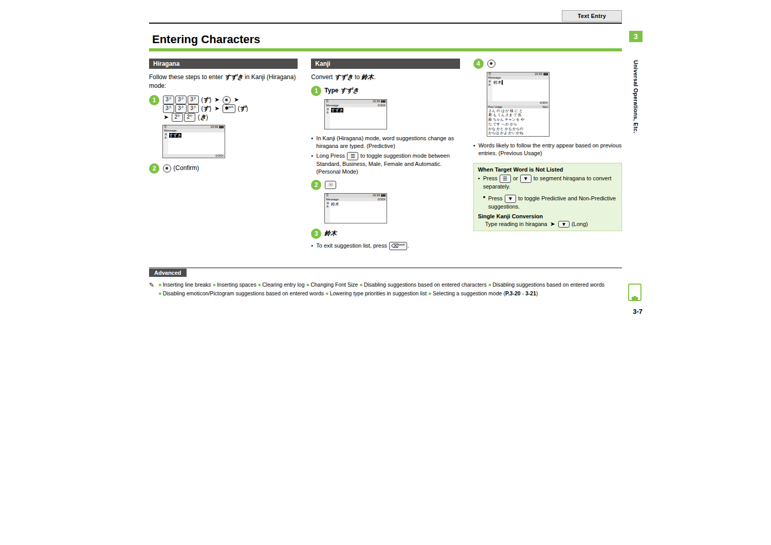Text Entry
Entering Characters
Hiragana
Follow these steps to enter すずき in Kanji (Hiragana) mode:
1
3さ 3さ 3さ (す) ➤ ➤
3さ 3さ 3さ (す) ➤ ✱a/A (ず)
➤ 2か 2か (き)
☰15:56 ▮▮▮
Message:
漢
あ
すずき
0/30X
2
(Confirm)
Kanji
Convert すずき to 鈴木.
1
Type すずき
☰15:56 ▮▮▮
Message: 0/30X
漢
あ
すずき
In Kanji (Hiragana) mode, word suggestions change as hiragana are typed. (Predictive)
Long Press ☰ to toggle suggestion mode between Standard, Business, Male, Female and Automatic. (Personal Mode)
2
☉
☰15:56 ▮▮▮
Message: 0/30X
漢
あ
鈴木
3
鈴木
To exit suggestion list, press ⌫back.
4
☰15:56 ▮▮▮
Message:
漢
あ
鈴木
4/30X
Prev. Usage Next
さん の は が 様 に と
君 も くん さま で 氏
殿 ちゃん チャン を や
だ です へ か から
かな かと かも からの
からは かよ かい かね
Words likely to follow the entry appear based on previous entries. (Previous Usage)
When Target Word is Not Listed
Press ☰ or ▼ to segment hiragana to convert separately.
Press ▼ to toggle Predictive and Non-Predictive suggestions.
Single Kanji Conversion
Type reading in hiragana ➤ ▼ (Long)
Advanced
✎ ●Inserting line breaks ●Inserting spaces ●Clearing entry log ●Changing Font Size ●Disabling suggestions based on entered characters ●Disabling suggestions based on entered words ●Disabling emoticon/Pictogram suggestions based on entered words ●Lowering type priorities in suggestion list ●Selecting a suggestion mode (P.3-20 - 3-21)
3
Universal Operations, Etc.
3-7